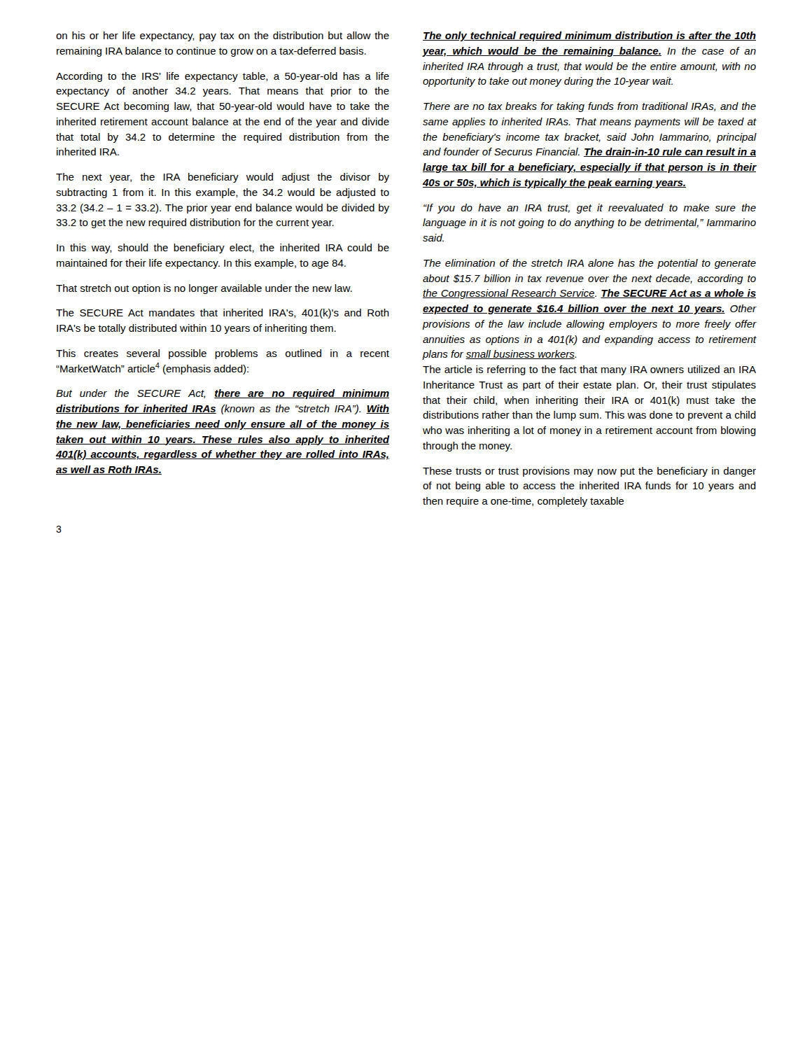on his or her life expectancy, pay tax on the distribution but allow the remaining IRA balance to continue to grow on a tax-deferred basis.
According to the IRS' life expectancy table, a 50-year-old has a life expectancy of another 34.2 years. That means that prior to the SECURE Act becoming law, that 50-year-old would have to take the inherited retirement account balance at the end of the year and divide that total by 34.2 to determine the required distribution from the inherited IRA.
The next year, the IRA beneficiary would adjust the divisor by subtracting 1 from it. In this example, the 34.2 would be adjusted to 33.2 (34.2 – 1 = 33.2). The prior year end balance would be divided by 33.2 to get the new required distribution for the current year.
In this way, should the beneficiary elect, the inherited IRA could be maintained for their life expectancy. In this example, to age 84.
That stretch out option is no longer available under the new law.
The SECURE Act mandates that inherited IRA's, 401(k)'s and Roth IRA's be totally distributed within 10 years of inheriting them.
This creates several possible problems as outlined in a recent “MarketWatch” article4 (emphasis added):
But under the SECURE Act, there are no required minimum distributions for inherited IRAs (known as the “stretch IRA”). With the new law, beneficiaries need only ensure all of the money is taken out within 10 years. These rules also apply to inherited 401(k) accounts, regardless of whether they are rolled into IRAs, as well as Roth IRAs.
The only technical required minimum distribution is after the 10th year, which would be the remaining balance. In the case of an inherited IRA through a trust, that would be the entire amount, with no opportunity to take out money during the 10-year wait.
There are no tax breaks for taking funds from traditional IRAs, and the same applies to inherited IRAs. That means payments will be taxed at the beneficiary's income tax bracket, said John Iammarino, principal and founder of Securus Financial. The drain-in-10 rule can result in a large tax bill for a beneficiary, especially if that person is in their 40s or 50s, which is typically the peak earning years.
“If you do have an IRA trust, get it reevaluated to make sure the language in it is not going to do anything to be detrimental,” Iammarino said.
The elimination of the stretch IRA alone has the potential to generate about $15.7 billion in tax revenue over the next decade, according to the Congressional Research Service. The SECURE Act as a whole is expected to generate $16.4 billion over the next 10 years. Other provisions of the law include allowing employers to more freely offer annuities as options in a 401(k) and expanding access to retirement plans for small business workers.
The article is referring to the fact that many IRA owners utilized an IRA Inheritance Trust as part of their estate plan. Or, their trust stipulates that their child, when inheriting their IRA or 401(k) must take the distributions rather than the lump sum. This was done to prevent a child who was inheriting a lot of money in a retirement account from blowing through the money.
These trusts or trust provisions may now put the beneficiary in danger of not being able to access the inherited IRA funds for 10 years and then require a one-time, completely taxable
3